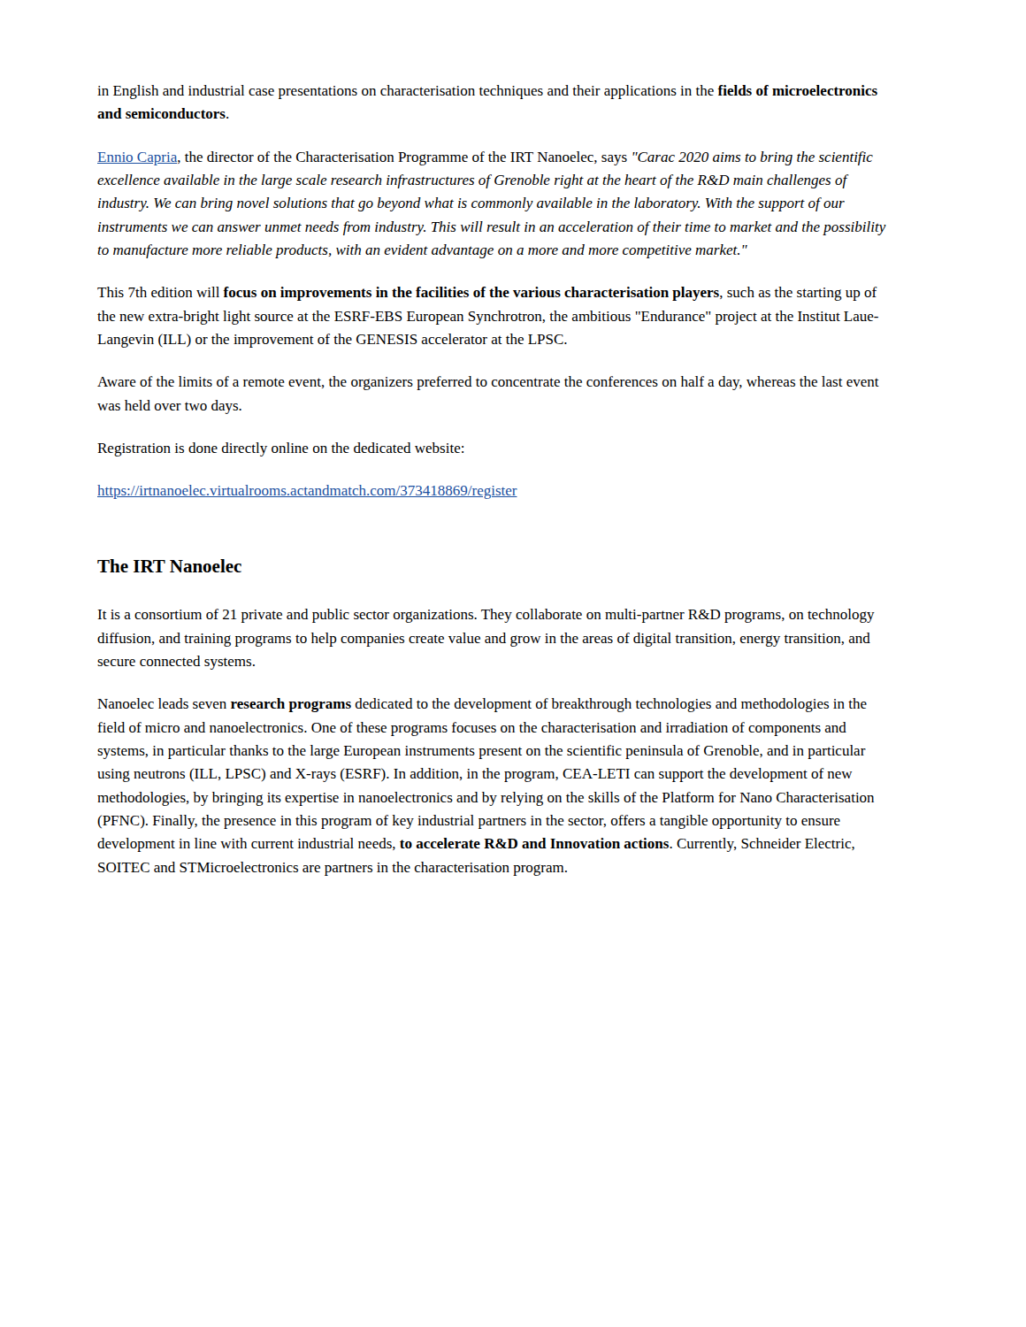in English and industrial case presentations on characterisation techniques and their applications in the fields of microelectronics and semiconductors.
Ennio Capria, the director of the Characterisation Programme of the IRT Nanoelec, says "Carac 2020 aims to bring the scientific excellence available in the large scale research infrastructures of Grenoble right at the heart of the R&D main challenges of industry. We can bring novel solutions that go beyond what is commonly available in the laboratory. With the support of our instruments we can answer unmet needs from industry. This will result in an acceleration of their time to market and the possibility to manufacture more reliable products, with an evident advantage on a more and more competitive market."
This 7th edition will focus on improvements in the facilities of the various characterisation players, such as the starting up of the new extra-bright light source at the ESRF-EBS European Synchrotron, the ambitious "Endurance" project at the Institut Laue-Langevin (ILL) or the improvement of the GENESIS accelerator at the LPSC.
Aware of the limits of a remote event, the organizers preferred to concentrate the conferences on half a day, whereas the last event was held over two days.
Registration is done directly online on the dedicated website:
https://irtnanoelec.virtualrooms.actandmatch.com/373418869/register
The IRT Nanoelec
It is a consortium of 21 private and public sector organizations. They collaborate on multi-partner R&D programs, on technology diffusion, and training programs to help companies create value and grow in the areas of digital transition, energy transition, and secure connected systems.
Nanoelec leads seven research programs dedicated to the development of breakthrough technologies and methodologies in the field of micro and nanoelectronics. One of these programs focuses on the characterisation and irradiation of components and systems, in particular thanks to the large European instruments present on the scientific peninsula of Grenoble, and in particular using neutrons (ILL, LPSC) and X-rays (ESRF). In addition, in the program, CEA-LETI can support the development of new methodologies, by bringing its expertise in nanoelectronics and by relying on the skills of the Platform for Nano Characterisation (PFNC). Finally, the presence in this program of key industrial partners in the sector, offers a tangible opportunity to ensure development in line with current industrial needs, to accelerate R&D and Innovation actions. Currently, Schneider Electric, SOITEC and STMicroelectronics are partners in the characterisation program.